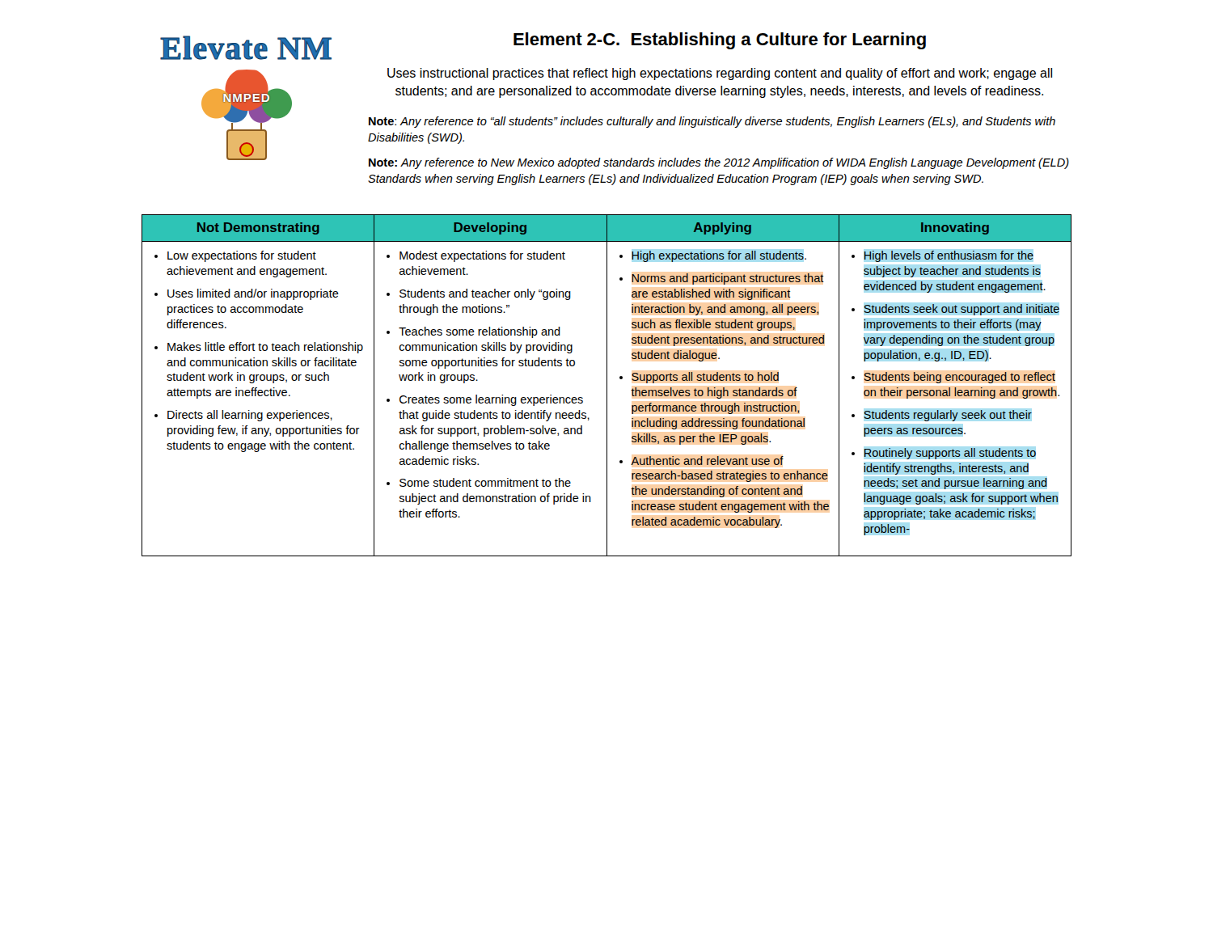Elevate NM
NMPED
Element 2-C. Establishing a Culture for Learning
Uses instructional practices that reflect high expectations regarding content and quality of effort and work; engage all students; and are personalized to accommodate diverse learning styles, needs, interests, and levels of readiness.
Note: Any reference to “all students” includes culturally and linguistically diverse students, English Learners (ELs), and Students with Disabilities (SWD).
Note: Any reference to New Mexico adopted standards includes the 2012 Amplification of WIDA English Language Development (ELD) Standards when serving English Learners (ELs) and Individualized Education Program (IEP) goals when serving SWD.
| Not Demonstrating | Developing | Applying | Innovating |
| --- | --- | --- | --- |
| Low expectations for student achievement and engagement. Uses limited and/or inappropriate practices to accommodate differences. Makes little effort to teach relationship and communication skills or facilitate student work in groups, or such attempts are ineffective. Directs all learning experiences, providing few, if any, opportunities for students to engage with the content. | Modest expectations for student achievement. Students and teacher only “going through the motions.” Teaches some relationship and communication skills by providing some opportunities for students to work in groups. Creates some learning experiences that guide students to identify needs, ask for support, problem-solve, and challenge themselves to take academic risks. Some student commitment to the subject and demonstration of pride in their efforts. | High expectations for all students . Norms and participant structures that are established with significant interaction by, and among, all peers, such as flexible student groups, student presentations, and structured student dialogue . Supports all students to hold themselves to high standards of performance through instruction, including addressing foundational skills, as per the IEP goals . Authentic and relevant use of research-based strategies to enhance the understanding of content and increase student engagement with the related academic vocabulary . | High levels of enthusiasm for the subject by teacher and students is evidenced by student engagement . Students seek out support and initiate improvements to their efforts (may vary depending on the student group population, e.g., ID, ED) . Students being encouraged to reflect on their personal learning and growth . Students regularly seek out their peers as resources . Routinely supports all students to identify strengths, interests, and needs; set and pursue learning and language goals; ask for support when appropriate; take academic risks; problem- |